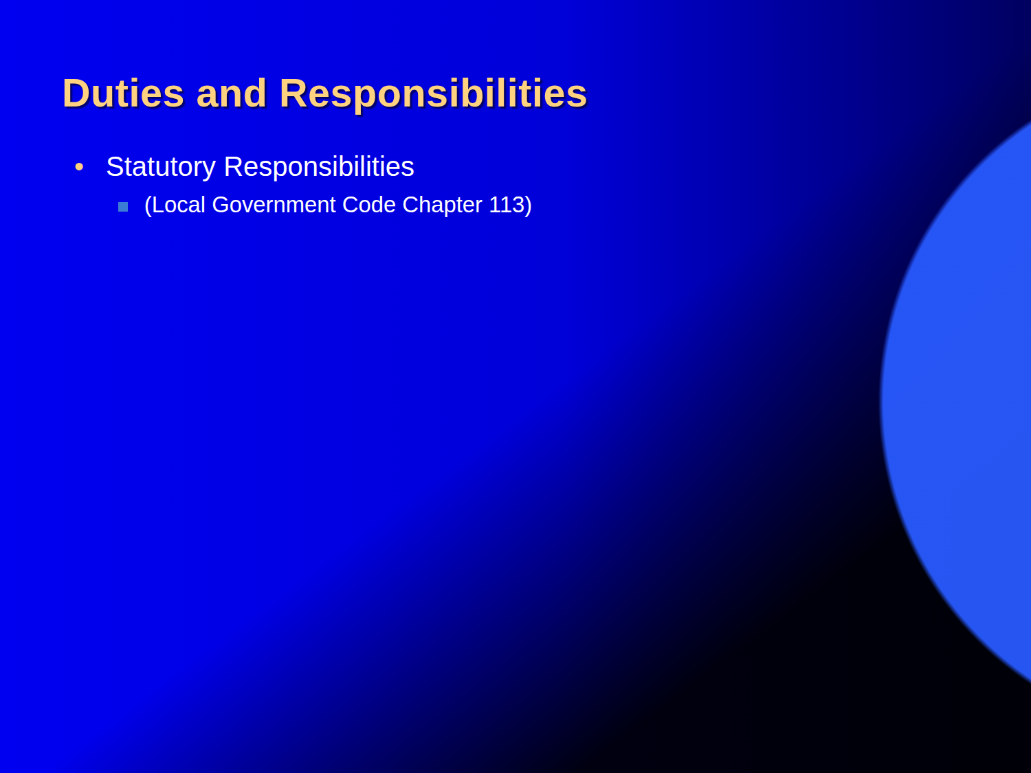Duties and Responsibilities
Statutory Responsibilities
(Local Government Code Chapter 113)